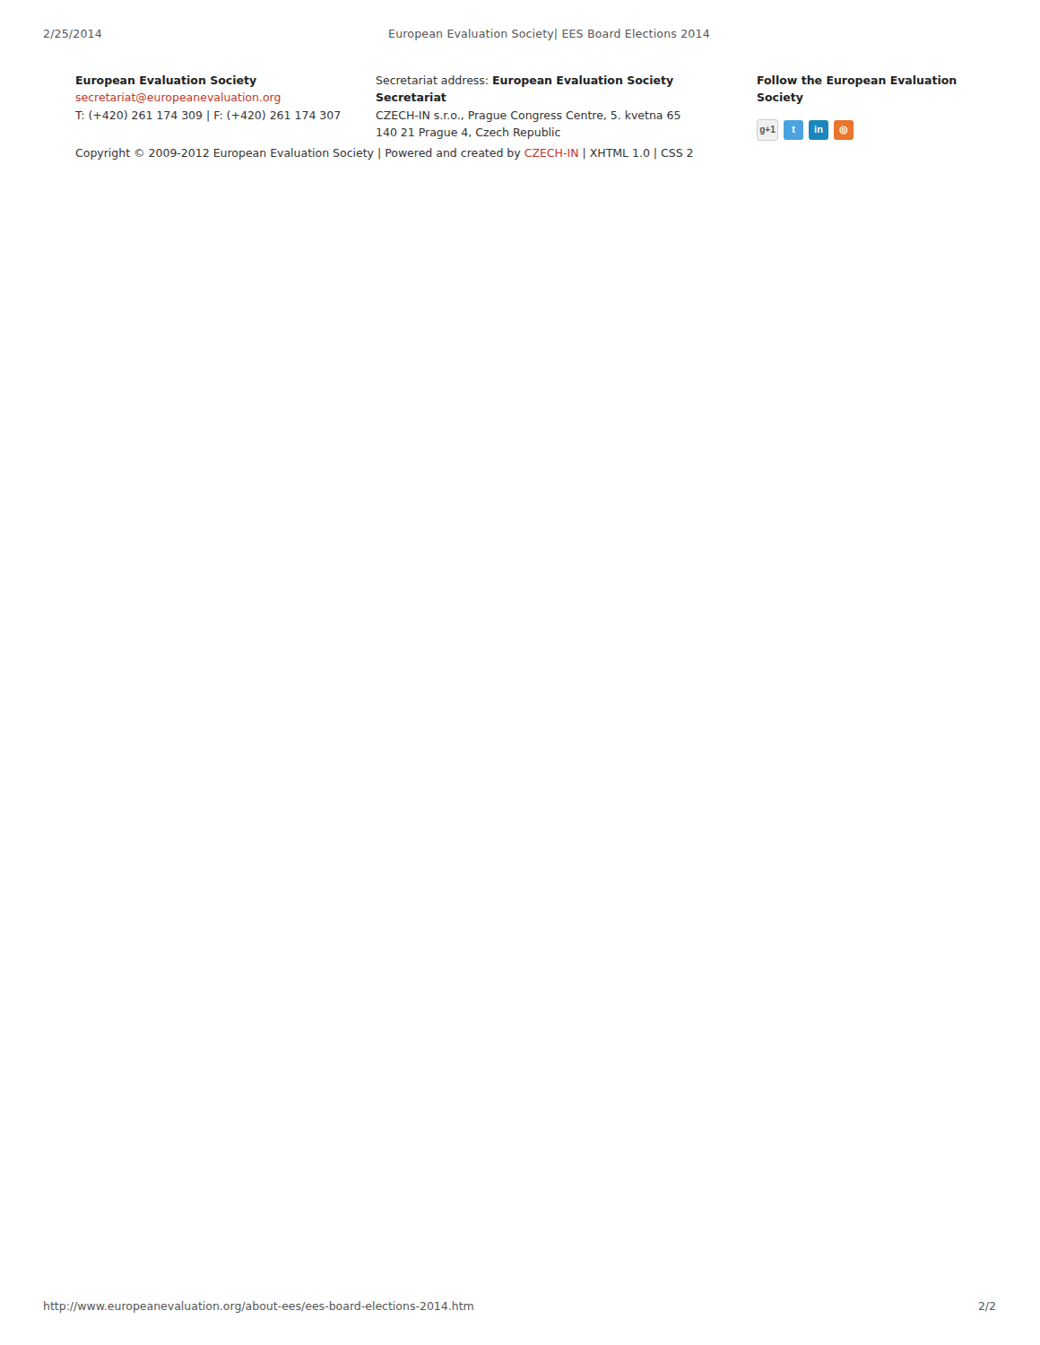2/25/2014
European Evaluation Society| EES Board Elections 2014
European Evaluation Society
secretariat@europeanevaluation.org
T: (+420) 261 174 309 | F: (+420) 261 174 307
Secretariat address: European Evaluation Society Secretariat
CZECH-IN s.r.o., Prague Congress Centre, 5. kvetna 65
140 21 Prague 4, Czech Republic
Follow the European Evaluation Society
g+1 t in ◎
Copyright © 2009-2012 European Evaluation Society | Powered and created by CZECH-IN | XHTML 1.0 | CSS 2
http://www.europeanevaluation.org/about-ees/ees-board-elections-2014.htm 2/2